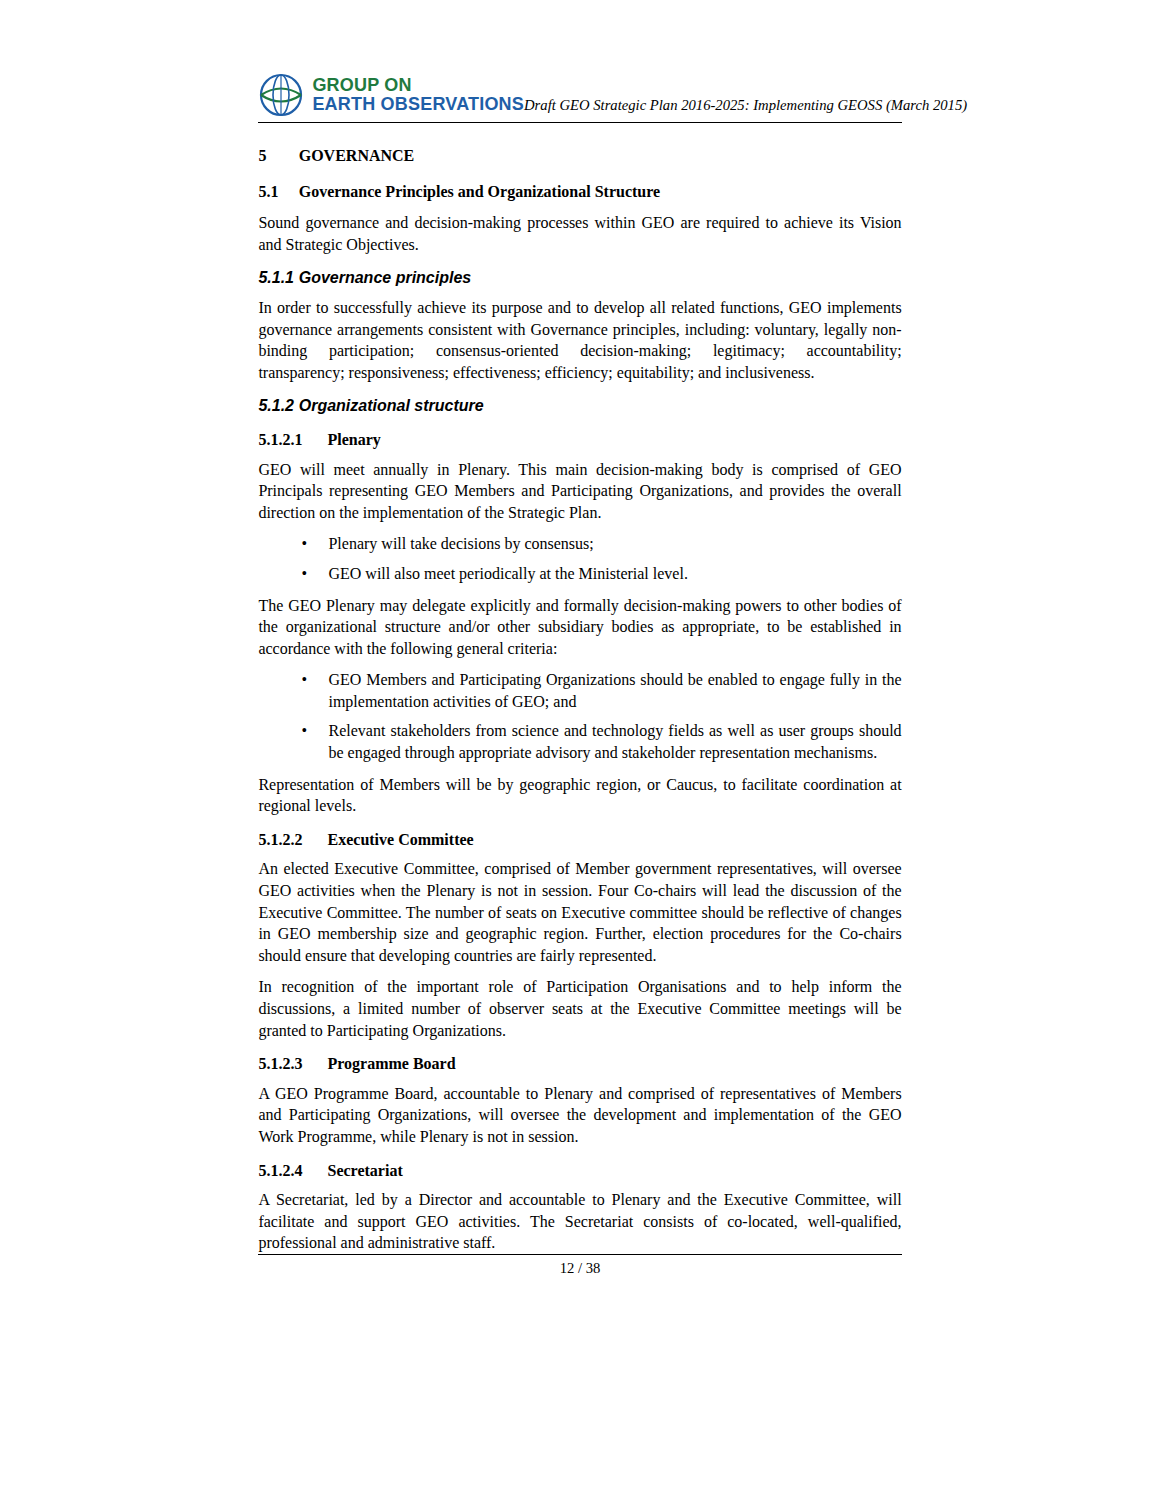GROUP ON
EARTH OBSERVATIONS
Draft GEO Strategic Plan 2016-2025: Implementing GEOSS (March 2015)
5 GOVERNANCE
5.1 Governance Principles and Organizational Structure
Sound governance and decision-making processes within GEO are required to achieve its Vision and Strategic Objectives.
5.1.1 Governance principles
In order to successfully achieve its purpose and to develop all related functions, GEO implements governance arrangements consistent with Governance principles, including: voluntary, legally non-binding participation; consensus-oriented decision-making; legitimacy; accountability; transparency; responsiveness; effectiveness; efficiency; equitability; and inclusiveness.
5.1.2 Organizational structure
5.1.2.1 Plenary
GEO will meet annually in Plenary. This main decision-making body is comprised of GEO Principals representing GEO Members and Participating Organizations, and provides the overall direction on the implementation of the Strategic Plan.
Plenary will take decisions by consensus;
GEO will also meet periodically at the Ministerial level.
The GEO Plenary may delegate explicitly and formally decision-making powers to other bodies of the organizational structure and/or other subsidiary bodies as appropriate, to be established in accordance with the following general criteria:
GEO Members and Participating Organizations should be enabled to engage fully in the implementation activities of GEO; and
Relevant stakeholders from science and technology fields as well as user groups should be engaged through appropriate advisory and stakeholder representation mechanisms.
Representation of Members will be by geographic region, or Caucus, to facilitate coordination at regional levels.
5.1.2.2 Executive Committee
An elected Executive Committee, comprised of Member government representatives, will oversee GEO activities when the Plenary is not in session. Four Co-chairs will lead the discussion of the Executive Committee. The number of seats on Executive committee should be reflective of changes in GEO membership size and geographic region. Further, election procedures for the Co-chairs should ensure that developing countries are fairly represented.
In recognition of the important role of Participation Organisations and to help inform the discussions, a limited number of observer seats at the Executive Committee meetings will be granted to Participating Organizations.
5.1.2.3 Programme Board
A GEO Programme Board, accountable to Plenary and comprised of representatives of Members and Participating Organizations, will oversee the development and implementation of the GEO Work Programme, while Plenary is not in session.
5.1.2.4 Secretariat
A Secretariat, led by a Director and accountable to Plenary and the Executive Committee, will facilitate and support GEO activities. The Secretariat consists of co-located, well-qualified, professional and administrative staff.
12 / 38